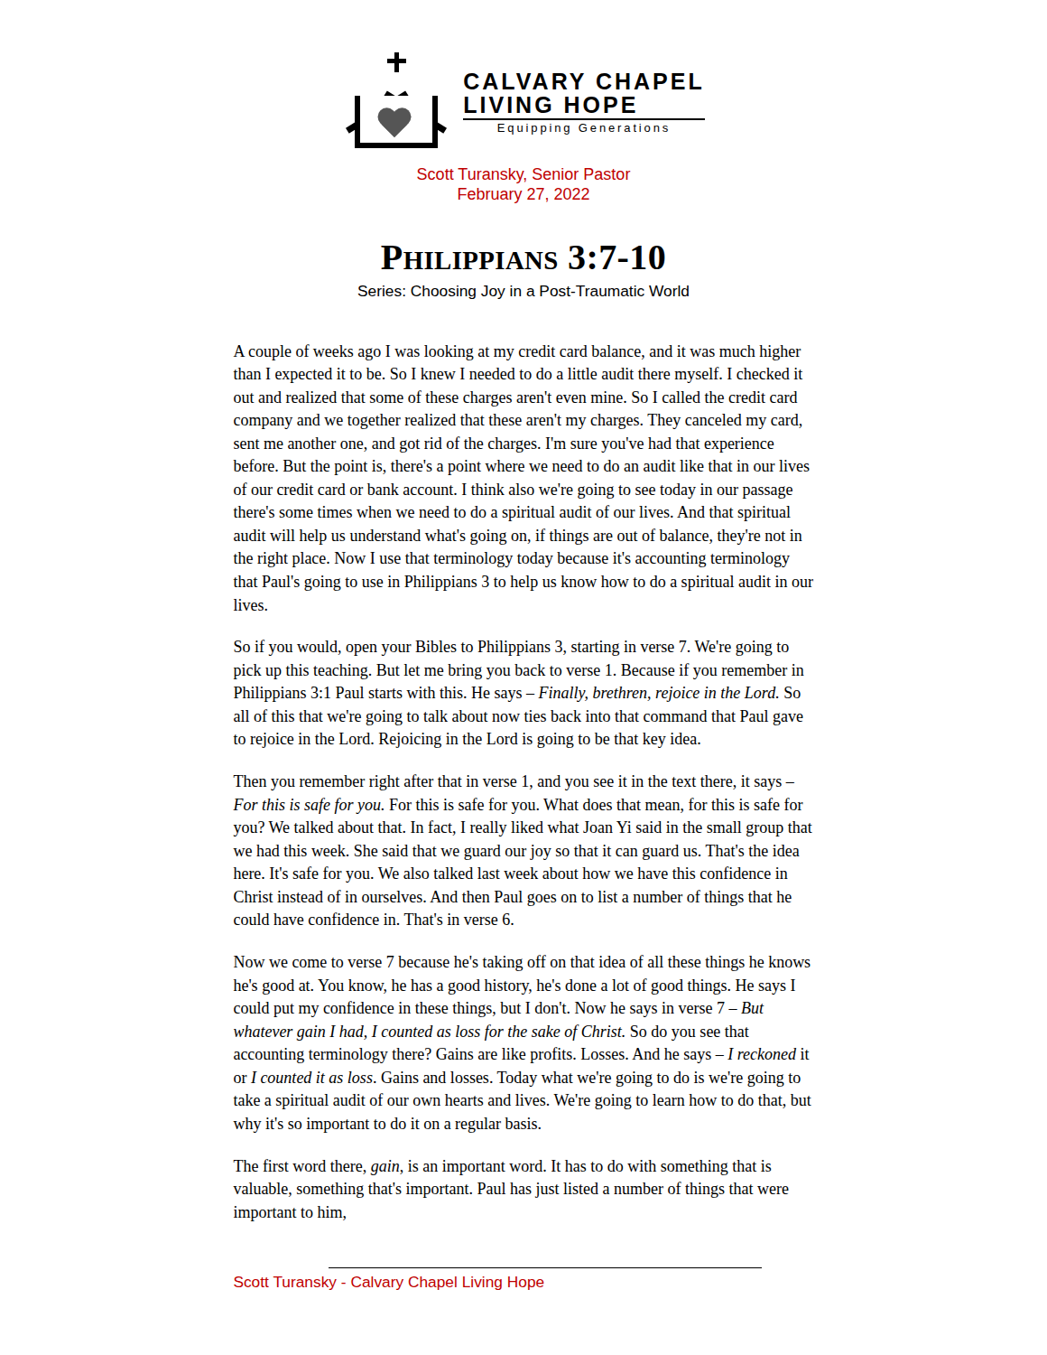CALVARY CHAPEL
LIVING HOPE
Equipping Generations
Scott Turansky, Senior Pastor
February 27, 2022
PHILIPPIANS 3:7-10
Series: Choosing Joy in a Post-Traumatic World
A couple of weeks ago I was looking at my credit card balance, and it was much higher than I expected it to be. So I knew I needed to do a little audit there myself. I checked it out and realized that some of these charges aren't even mine. So I called the credit card company and we together realized that these aren't my charges. They canceled my card, sent me another one, and got rid of the charges. I'm sure you've had that experience before. But the point is, there's a point where we need to do an audit like that in our lives of our credit card or bank account. I think also we're going to see today in our passage there's some times when we need to do a spiritual audit of our lives. And that spiritual audit will help us understand what's going on, if things are out of balance, they're not in the right place. Now I use that terminology today because it's accounting terminology that Paul's going to use in Philippians 3 to help us know how to do a spiritual audit in our lives.
So if you would, open your Bibles to Philippians 3, starting in verse 7. We're going to pick up this teaching. But let me bring you back to verse 1. Because if you remember in Philippians 3:1 Paul starts with this. He says – Finally, brethren, rejoice in the Lord. So all of this that we're going to talk about now ties back into that command that Paul gave to rejoice in the Lord. Rejoicing in the Lord is going to be that key idea.
Then you remember right after that in verse 1, and you see it in the text there, it says – For this is safe for you. For this is safe for you. What does that mean, for this is safe for you? We talked about that. In fact, I really liked what Joan Yi said in the small group that we had this week. She said that we guard our joy so that it can guard us. That's the idea here. It's safe for you. We also talked last week about how we have this confidence in Christ instead of in ourselves. And then Paul goes on to list a number of things that he could have confidence in. That's in verse 6.
Now we come to verse 7 because he's taking off on that idea of all these things he knows he's good at. You know, he has a good history, he's done a lot of good things. He says I could put my confidence in these things, but I don't. Now he says in verse 7 – But whatever gain I had, I counted as loss for the sake of Christ. So do you see that accounting terminology there? Gains are like profits. Losses. And he says – I reckoned it or I counted it as loss. Gains and losses. Today what we're going to do is we're going to take a spiritual audit of our own hearts and lives. We're going to learn how to do that, but why it's so important to do it on a regular basis.
The first word there, gain, is an important word. It has to do with something that is valuable, something that's important. Paul has just listed a number of things that were important to him,
Scott Turansky - Calvary Chapel Living Hope